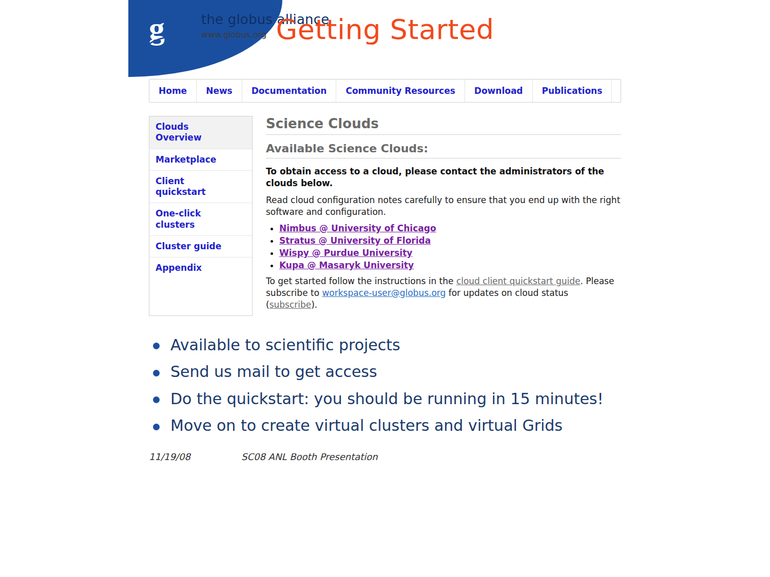Getting Started
g
the globus alliance
www.globus.org
Home News Documentation Community Resources Download Publications Science Clouds
Clouds
Overview
Marketplace
Client
quickstart
One-click
clusters
Cluster guide
Appendix
Science Clouds
Available Science Clouds:
To obtain access to a cloud, please contact the administrators of the clouds below.
Read cloud configuration notes carefully to ensure that you end up with the right software and configuration.
Nimbus @ University of Chicago
Stratus @ University of Florida
Wispy @ Purdue University
Kupa @ Masaryk University
To get started follow the instructions in the cloud client quickstart guide. Please subscribe to workspace-user@globus.org for updates on cloud status (subscribe).
Available to scientific projects
Send us mail to get access
Do the quickstart: you should be running in 15 minutes!
Move on to create virtual clusters and virtual Grids
11/19/08
SC08 ANL Booth Presentation